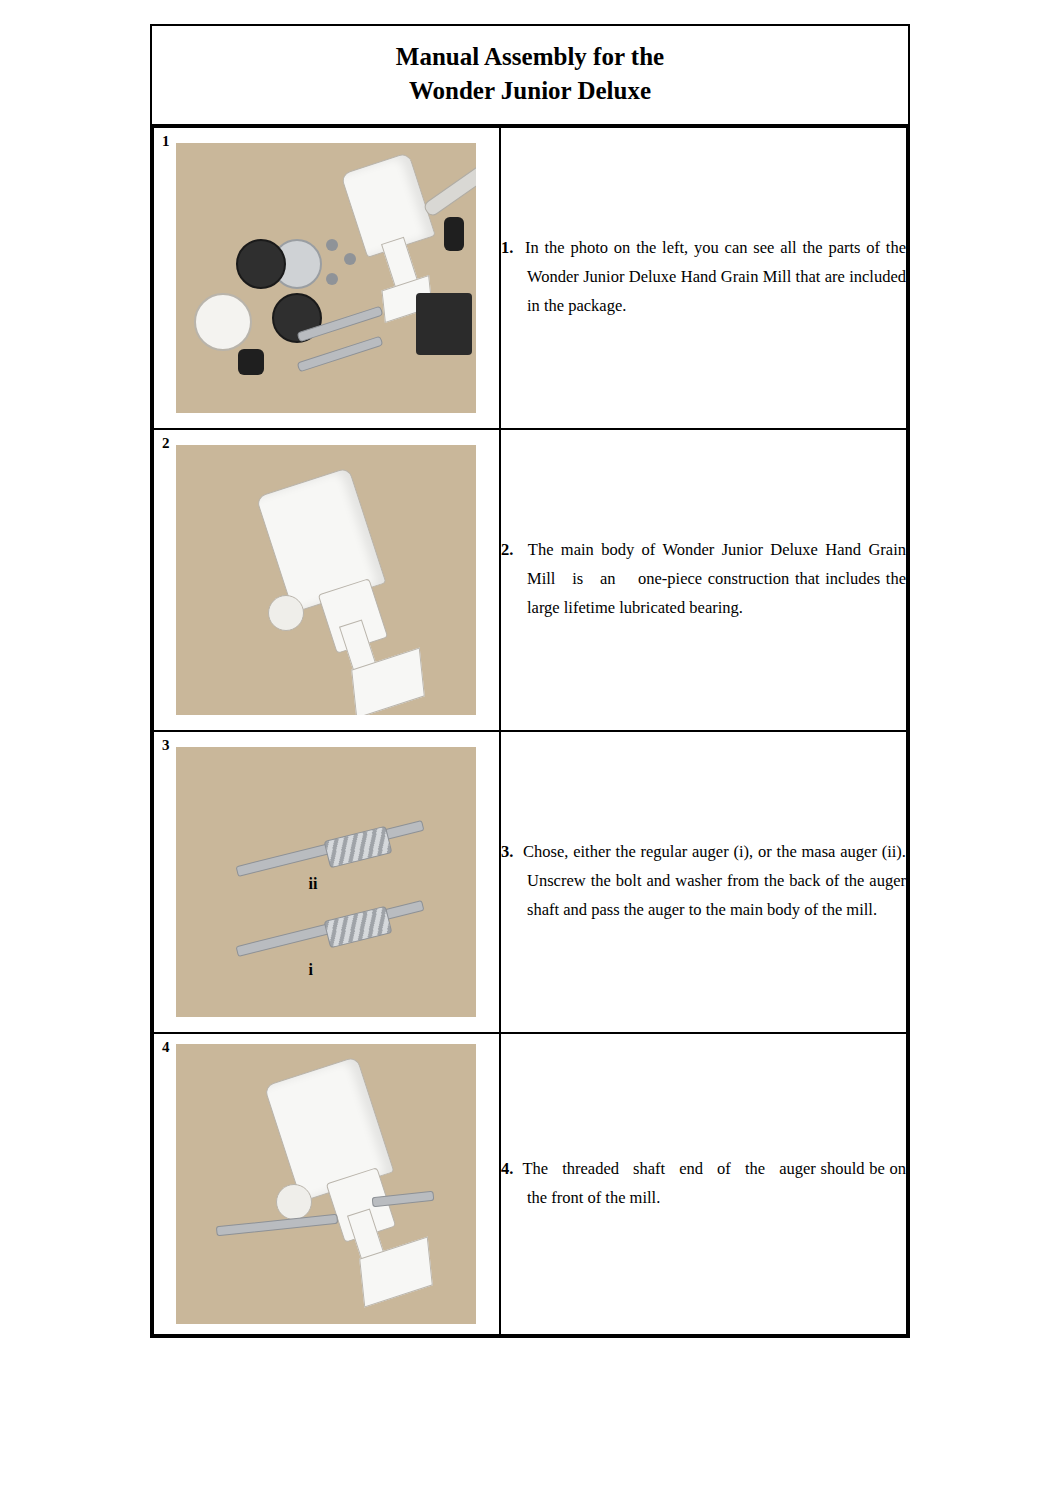Manual Assembly for the
Wonder Junior Deluxe
| 1 | 1. In the photo on the left, you can see all the parts of the Wonder Junior Deluxe Hand Grain Mill that are included in the package. |
| 2 | 2. The main body of Wonder Junior Deluxe Hand Grain Mill is an one-piece construction that includes the large lifetime lubricated bearing. |
| 3 ii i | 3. Chose, either the regular auger (i), or the masa auger (ii). Unscrew the bolt and washer from the back of the auger shaft and pass the auger to the main body of the mill. |
| 4 | 4. The threaded shaft end of the auger should be on the front of the mill. |